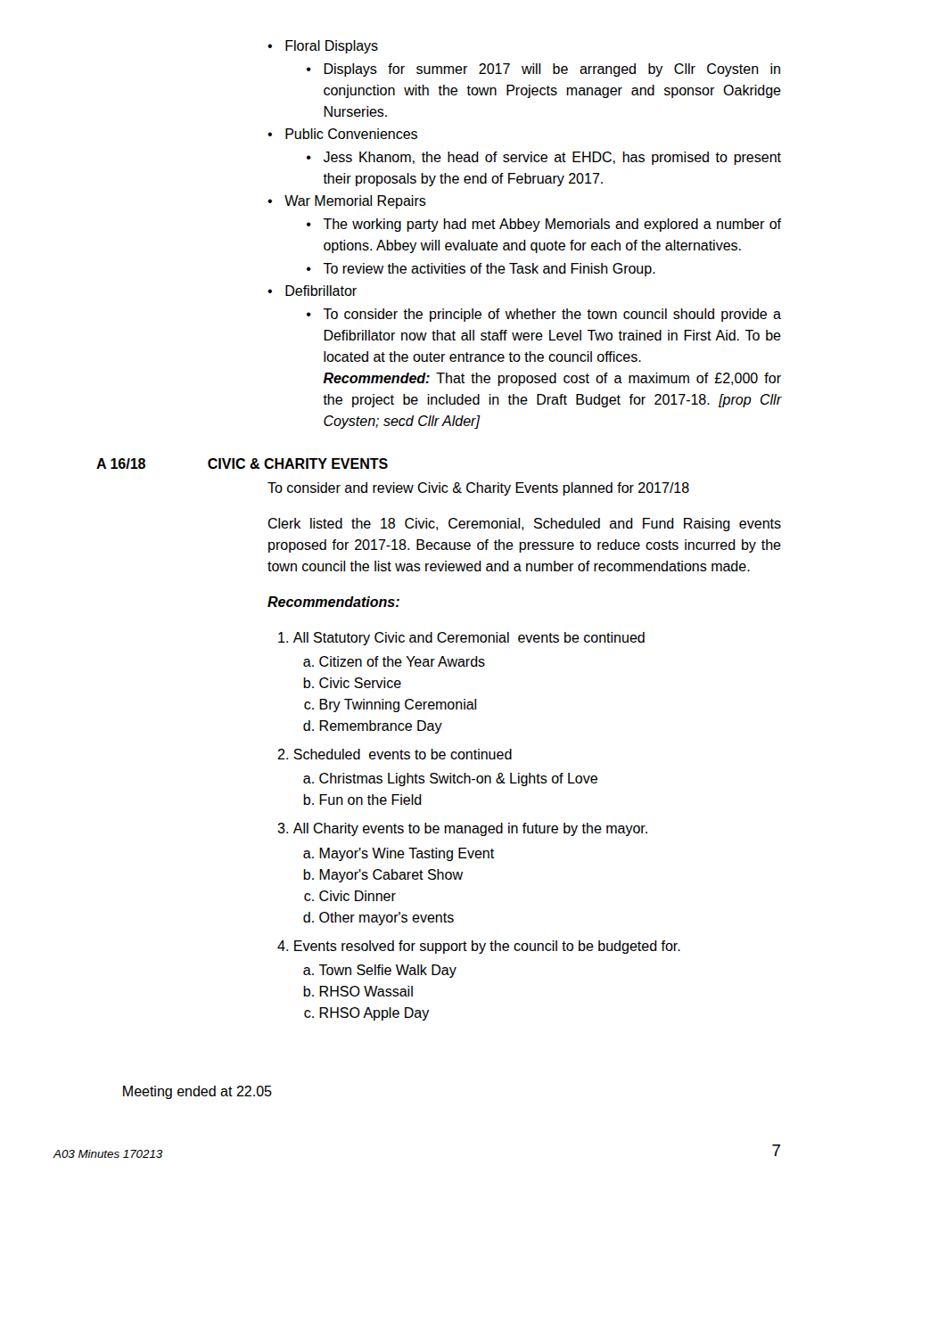Floral Displays
Displays for summer 2017 will be arranged by Cllr Coysten in conjunction with the town Projects manager and sponsor Oakridge Nurseries.
Public Conveniences
Jess Khanom, the head of service at EHDC, has promised to present their proposals by the end of February 2017.
War Memorial Repairs
The working party had met Abbey Memorials and explored a number of options. Abbey will evaluate and quote for each of the alternatives.
To review the activities of the Task and Finish Group.
Defibrillator
To consider the principle of whether the town council should provide a Defibrillator now that all staff were Level Two trained in First Aid. To be located at the outer entrance to the council offices.
Recommended: That the proposed cost of a maximum of £2,000 for the project be included in the Draft Budget for 2017-18. [prop Cllr Coysten; secd Cllr Alder]
A 16/18 CIVIC & CHARITY EVENTS
To consider and review Civic & Charity Events planned for 2017/18
Clerk listed the 18 Civic, Ceremonial, Scheduled and Fund Raising events proposed for 2017-18. Because of the pressure to reduce costs incurred by the town council the list was reviewed and a number of recommendations made.
Recommendations:
All Statutory Civic and Ceremonial events be continued
Citizen of the Year Awards
Civic Service
Bry Twinning Ceremonial
Remembrance Day
Scheduled events to be continued
Christmas Lights Switch-on & Lights of Love
Fun on the Field
All Charity events to be managed in future by the mayor.
Mayor's Wine Tasting Event
Mayor's Cabaret Show
Civic Dinner
Other mayor's events
Events resolved for support by the council to be budgeted for.
Town Selfie Walk Day
RHSO Wassail
RHSO Apple Day
Meeting ended at 22.05
A03 Minutes 170213 7